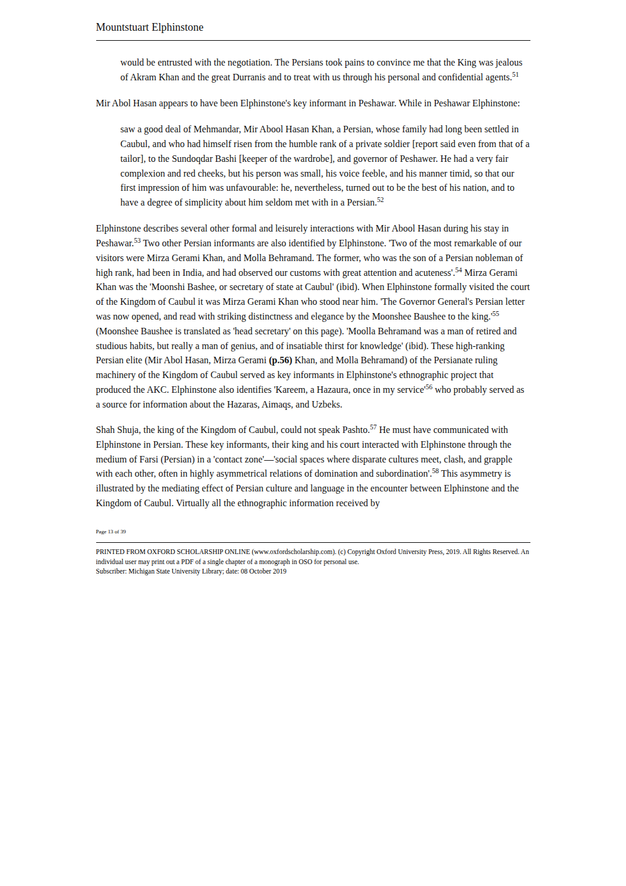Mountstuart Elphinstone
would be entrusted with the negotiation. The Persians took pains to convince me that the King was jealous of Akram Khan and the great Durranis and to treat with us through his personal and confidential agents.51
Mir Abol Hasan appears to have been Elphinstone's key informant in Peshawar. While in Peshawar Elphinstone:
saw a good deal of Mehmandar, Mir Abool Hasan Khan, a Persian, whose family had long been settled in Caubul, and who had himself risen from the humble rank of a private soldier [report said even from that of a tailor], to the Sundoqdar Bashi [keeper of the wardrobe], and governor of Peshawer. He had a very fair complexion and red cheeks, but his person was small, his voice feeble, and his manner timid, so that our first impression of him was unfavourable: he, nevertheless, turned out to be the best of his nation, and to have a degree of simplicity about him seldom met with in a Persian.52
Elphinstone describes several other formal and leisurely interactions with Mir Abool Hasan during his stay in Peshawar.53 Two other Persian informants are also identified by Elphinstone. 'Two of the most remarkable of our visitors were Mirza Gerami Khan, and Molla Behramand. The former, who was the son of a Persian nobleman of high rank, had been in India, and had observed our customs with great attention and acuteness'.54 Mirza Gerami Khan was the 'Moonshi Bashee, or secretary of state at Caubul' (ibid). When Elphinstone formally visited the court of the Kingdom of Caubul it was Mirza Gerami Khan who stood near him. 'The Governor General's Persian letter was now opened, and read with striking distinctness and elegance by the Moonshee Baushee to the king.'55 (Moonshee Baushee is translated as 'head secretary' on this page). 'Moolla Behramand was a man of retired and studious habits, but really a man of genius, and of insatiable thirst for knowledge' (ibid). These high-ranking Persian elite (Mir Abol Hasan, Mirza Gerami (p.56) Khan, and Molla Behramand) of the Persianate ruling machinery of the Kingdom of Caubul served as key informants in Elphinstone's ethnographic project that produced the AKC. Elphinstone also identifies 'Kareem, a Hazaura, once in my service'56 who probably served as a source for information about the Hazaras, Aimaqs, and Uzbeks.
Shah Shuja, the king of the Kingdom of Caubul, could not speak Pashto.57 He must have communicated with Elphinstone in Persian. These key informants, their king and his court interacted with Elphinstone through the medium of Farsi (Persian) in a 'contact zone'—'social spaces where disparate cultures meet, clash, and grapple with each other, often in highly asymmetrical relations of domination and subordination'.58 This asymmetry is illustrated by the mediating effect of Persian culture and language in the encounter between Elphinstone and the Kingdom of Caubul. Virtually all the ethnographic information received by
Page 13 of 39
PRINTED FROM OXFORD SCHOLARSHIP ONLINE (www.oxfordscholarship.com). (c) Copyright Oxford University Press, 2019. All Rights Reserved. An individual user may print out a PDF of a single chapter of a monograph in OSO for personal use.
Subscriber: Michigan State University Library; date: 08 October 2019